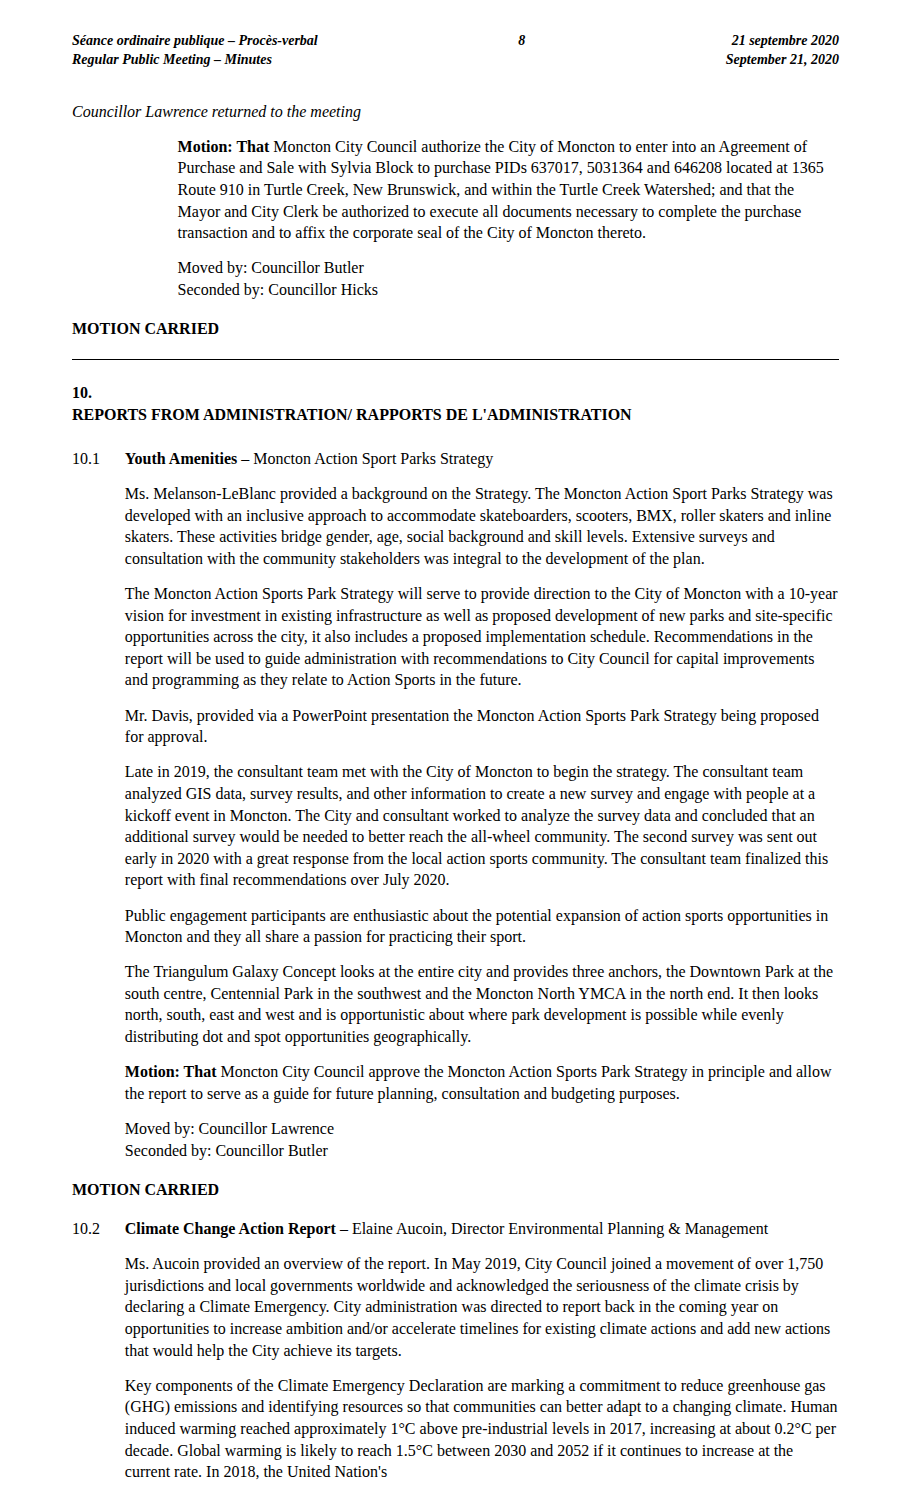Séance ordinaire publique – Procès-verbal
Regular Public Meeting – Minutes
8
21 septembre 2020
September 21, 2020
Councillor Lawrence returned to the meeting
Motion: That Moncton City Council authorize the City of Moncton to enter into an Agreement of Purchase and Sale with Sylvia Block to purchase PIDs 637017, 5031364 and 646208 located at 1365 Route 910 in Turtle Creek, New Brunswick, and within the Turtle Creek Watershed; and that the Mayor and City Clerk be authorized to execute all documents necessary to complete the purchase transaction and to affix the corporate seal of the City of Moncton thereto.
Moved by: Councillor Butler
Seconded by: Councillor Hicks
MOTION CARRIED
10.
REPORTS FROM ADMINISTRATION/ RAPPORTS DE L'ADMINISTRATION
10.1
Youth Amenities – Moncton Action Sport Parks Strategy
Ms. Melanson-LeBlanc provided a background on the Strategy. The Moncton Action Sport Parks Strategy was developed with an inclusive approach to accommodate skateboarders, scooters, BMX, roller skaters and inline skaters. These activities bridge gender, age, social background and skill levels. Extensive surveys and consultation with the community stakeholders was integral to the development of the plan.
The Moncton Action Sports Park Strategy will serve to provide direction to the City of Moncton with a 10-year vision for investment in existing infrastructure as well as proposed development of new parks and site-specific opportunities across the city, it also includes a proposed implementation schedule. Recommendations in the report will be used to guide administration with recommendations to City Council for capital improvements and programming as they relate to Action Sports in the future.
Mr. Davis, provided via a PowerPoint presentation the Moncton Action Sports Park Strategy being proposed for approval.
Late in 2019, the consultant team met with the City of Moncton to begin the strategy. The consultant team analyzed GIS data, survey results, and other information to create a new survey and engage with people at a kickoff event in Moncton. The City and consultant worked to analyze the survey data and concluded that an additional survey would be needed to better reach the all-wheel community. The second survey was sent out early in 2020 with a great response from the local action sports community. The consultant team finalized this report with final recommendations over July 2020.
Public engagement participants are enthusiastic about the potential expansion of action sports opportunities in Moncton and they all share a passion for practicing their sport.
The Triangulum Galaxy Concept looks at the entire city and provides three anchors, the Downtown Park at the south centre, Centennial Park in the southwest and the Moncton North YMCA in the north end. It then looks north, south, east and west and is opportunistic about where park development is possible while evenly distributing dot and spot opportunities geographically.
Motion: That Moncton City Council approve the Moncton Action Sports Park Strategy in principle and allow the report to serve as a guide for future planning, consultation and budgeting purposes.
Moved by: Councillor Lawrence
Seconded by: Councillor Butler
MOTION CARRIED
10.2
Climate Change Action Report – Elaine Aucoin, Director Environmental Planning & Management
Ms. Aucoin provided an overview of the report. In May 2019, City Council joined a movement of over 1,750 jurisdictions and local governments worldwide and acknowledged the seriousness of the climate crisis by declaring a Climate Emergency. City administration was directed to report back in the coming year on opportunities to increase ambition and/or accelerate timelines for existing climate actions and add new actions that would help the City achieve its targets.
Key components of the Climate Emergency Declaration are marking a commitment to reduce greenhouse gas (GHG) emissions and identifying resources so that communities can better adapt to a changing climate. Human induced warming reached approximately 1°C above pre-industrial levels in 2017, increasing at about 0.2°C per decade. Global warming is likely to reach 1.5°C between 2030 and 2052 if it continues to increase at the current rate. In 2018, the United Nation's